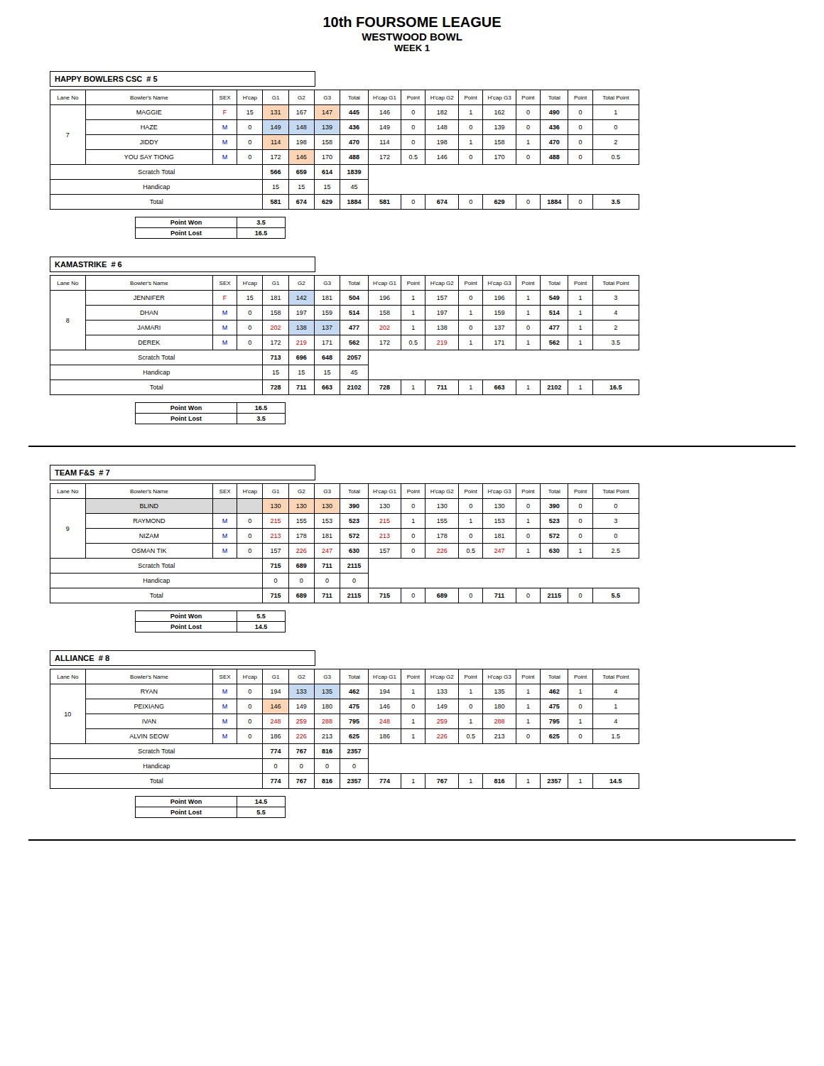10th FOURSOME LEAGUE
WESTWOOD BOWL
WEEK 1
HAPPY BOWLERS CSC # 5
| Lane No | Bowler's Name | SEX | H'cap | G1 | G2 | G3 | Total | H'cap G1 | Point | H'cap G2 | Point | H'cap G3 | Point | Total | Point | Total Point |
| --- | --- | --- | --- | --- | --- | --- | --- | --- | --- | --- | --- | --- | --- | --- | --- | --- |
| 7 | MAGGIE | F | 15 | 131 | 167 | 147 | 445 | 146 | 0 | 182 | 1 | 162 | 0 | 490 | 0 | 1 |
| HAZE | M | 0 | 149 | 148 | 139 | 436 | 149 | 0 | 148 | 0 | 139 | 0 | 436 | 0 | 0 |
| JIDDY | M | 0 | 114 | 198 | 158 | 470 | 114 | 0 | 198 | 1 | 158 | 1 | 470 | 0 | 2 |
| YOU SAY TIONG | M | 0 | 172 | 146 | 170 | 488 | 172 | 0.5 | 146 | 0 | 170 | 0 | 488 | 0 | 0.5 |
| Scratch Total | 566 | 659 | 614 | 1839 | |
| Handicap | 15 | 15 | 15 | 45 | |
| Total | 581 | 674 | 629 | 1884 | 581 | 0 | 674 | 0 | 629 | 0 | 1884 | 0 | 3.5 |
| Point Won | 3.5 |
| Point Lost | 16.5 |
KAMASTRIKE # 6
| Lane No | Bowler's Name | SEX | H'cap | G1 | G2 | G3 | Total | H'cap G1 | Point | H'cap G2 | Point | H'cap G3 | Point | Total | Point | Total Point |
| --- | --- | --- | --- | --- | --- | --- | --- | --- | --- | --- | --- | --- | --- | --- | --- | --- |
| 8 | JENNIFER | F | 15 | 181 | 142 | 181 | 504 | 196 | 1 | 157 | 0 | 196 | 1 | 549 | 1 | 3 |
| DHAN | M | 0 | 158 | 197 | 159 | 514 | 158 | 1 | 197 | 1 | 159 | 1 | 514 | 1 | 4 |
| JAMARI | M | 0 | 202 | 138 | 137 | 477 | 202 | 1 | 138 | 0 | 137 | 0 | 477 | 1 | 2 |
| DEREK | M | 0 | 172 | 219 | 171 | 562 | 172 | 0.5 | 219 | 1 | 171 | 1 | 562 | 1 | 3.5 |
| Scratch Total | 713 | 696 | 648 | 2057 | |
| Handicap | 15 | 15 | 15 | 45 | |
| Total | 728 | 711 | 663 | 2102 | 728 | 1 | 711 | 1 | 663 | 1 | 2102 | 1 | 16.5 |
| Point Won | 16.5 |
| Point Lost | 3.5 |
TEAM F&S # 7
| Lane No | Bowler's Name | SEX | H'cap | G1 | G2 | G3 | Total | H'cap G1 | Point | H'cap G2 | Point | H'cap G3 | Point | Total | Point | Total Point |
| --- | --- | --- | --- | --- | --- | --- | --- | --- | --- | --- | --- | --- | --- | --- | --- | --- |
| 9 | BLIND | | | 130 | 130 | 130 | 390 | 130 | 0 | 130 | 0 | 130 | 0 | 390 | 0 | 0 |
| RAYMOND | M | 0 | 215 | 155 | 153 | 523 | 215 | 1 | 155 | 1 | 153 | 1 | 523 | 0 | 3 |
| NIZAM | M | 0 | 213 | 178 | 181 | 572 | 213 | 0 | 178 | 0 | 181 | 0 | 572 | 0 | 0 |
| OSMAN TIK | M | 0 | 157 | 226 | 247 | 630 | 157 | 0 | 226 | 0.5 | 247 | 1 | 630 | 1 | 2.5 |
| Scratch Total | 715 | 689 | 711 | 2115 | |
| Handicap | 0 | 0 | 0 | 0 | |
| Total | 715 | 689 | 711 | 2115 | 715 | 0 | 689 | 0 | 711 | 0 | 2115 | 0 | 5.5 |
| Point Won | 5.5 |
| Point Lost | 14.5 |
ALLIANCE # 8
| Lane No | Bowler's Name | SEX | H'cap | G1 | G2 | G3 | Total | H'cap G1 | Point | H'cap G2 | Point | H'cap G3 | Point | Total | Point | Total Point |
| --- | --- | --- | --- | --- | --- | --- | --- | --- | --- | --- | --- | --- | --- | --- | --- | --- |
| 10 | RYAN | M | 0 | 194 | 133 | 135 | 462 | 194 | 1 | 133 | 1 | 135 | 1 | 462 | 1 | 4 |
| PEIXIANG | M | 0 | 146 | 149 | 180 | 475 | 146 | 0 | 149 | 0 | 180 | 1 | 475 | 0 | 1 |
| IVAN | M | 0 | 248 | 259 | 288 | 795 | 248 | 1 | 259 | 1 | 288 | 1 | 795 | 1 | 4 |
| ALVIN SEOW | M | 0 | 186 | 226 | 213 | 625 | 186 | 1 | 226 | 0.5 | 213 | 0 | 625 | 0 | 1.5 |
| Scratch Total | 774 | 767 | 816 | 2357 | |
| Handicap | 0 | 0 | 0 | 0 | |
| Total | 774 | 767 | 816 | 2357 | 774 | 1 | 767 | 1 | 816 | 1 | 2357 | 1 | 14.5 |
| Point Won | 14.5 |
| Point Lost | 5.5 |